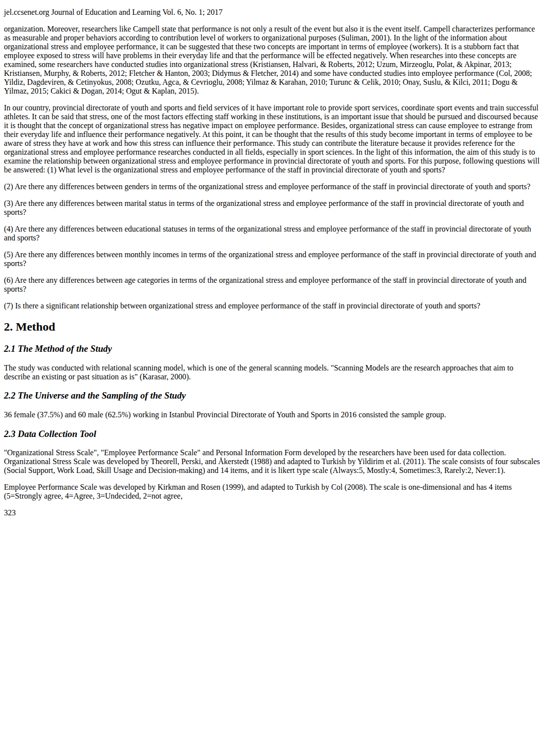jel.ccsenet.org Journal of Education and Learning Vol. 6, No. 1; 2017
organization. Moreover, researchers like Campell state that performance is not only a result of the event but also it is the event itself. Campell characterizes performance as measurable and proper behaviors according to contribution level of workers to organizational purposes (Suliman, 2001). In the light of the information about organizational stress and employee performance, it can be suggested that these two concepts are important in terms of employee (workers). It is a stubborn fact that employee exposed to stress will have problems in their everyday life and that the performance will be effected negatively. When researches into these concepts are examined, some researchers have conducted studies into organizational stress (Kristiansen, Halvari, & Roberts, 2012; Uzum, Mirzeoglu, Polat, & Akpinar, 2013; Kristiansen, Murphy, & Roberts, 2012; Fletcher & Hanton, 2003; Didymus & Fletcher, 2014) and some have conducted studies into employee performance (Col, 2008; Yildiz, Dagdeviren, & Cetinyokus, 2008; Ozutku, Agca, & Cevrioglu, 2008; Yilmaz & Karahan, 2010; Turunc & Celik, 2010; Onay, Suslu, & Kilci, 2011; Dogu & Yilmaz, 2015; Cakici & Dogan, 2014; Ogut & Kaplan, 2015).
In our country, provincial directorate of youth and sports and field services of it have important role to provide sport services, coordinate sport events and train successful athletes. It can be said that stress, one of the most factors effecting staff working in these institutions, is an important issue that should be pursued and discoursed because it is thought that the concept of organizational stress has negative impact on employee performance. Besides, organizational stress can cause employee to estrange from their everyday life and influence their performance negatively. At this point, it can be thought that the results of this study become important in terms of employee to be aware of stress they have at work and how this stress can influence their performance. This study can contribute the literature because it provides reference for the organizational stress and employee performance researches conducted in all fields, especially in sport sciences. In the light of this information, the aim of this study is to examine the relationship between organizational stress and employee performance in provincial directorate of youth and sports. For this purpose, following questions will be answered: (1) What level is the organizational stress and employee performance of the staff in provincial directorate of youth and sports?
(2) Are there any differences between genders in terms of the organizational stress and employee performance of the staff in provincial directorate of youth and sports?
(3) Are there any differences between marital status in terms of the organizational stress and employee performance of the staff in provincial directorate of youth and sports?
(4) Are there any differences between educational statuses in terms of the organizational stress and employee performance of the staff in provincial directorate of youth and sports?
(5) Are there any differences between monthly incomes in terms of the organizational stress and employee performance of the staff in provincial directorate of youth and sports?
(6) Are there any differences between age categories in terms of the organizational stress and employee performance of the staff in provincial directorate of youth and sports?
(7) Is there a significant relationship between organizational stress and employee performance of the staff in provincial directorate of youth and sports?
2. Method
2.1 The Method of the Study
The study was conducted with relational scanning model, which is one of the general scanning models. "Scanning Models are the research approaches that aim to describe an existing or past situation as is" (Karasar, 2000).
2.2 The Universe and the Sampling of the Study
36 female (37.5%) and 60 male (62.5%) working in Istanbul Provincial Directorate of Youth and Sports in 2016 consisted the sample group.
2.3 Data Collection Tool
"Organizational Stress Scale", "Employee Performance Scale" and Personal Information Form developed by the researchers have been used for data collection. Organizational Stress Scale was developed by Theorell, Perski, and Åkerstedt (1988) and adapted to Turkish by Yildirim et al. (2011). The scale consists of four subscales (Social Support, Work Load, Skill Usage and Decision-making) and 14 items, and it is likert type scale (Always:5, Mostly:4, Sometimes:3, Rarely:2, Never:1).
Employee Performance Scale was developed by Kirkman and Rosen (1999), and adapted to Turkish by Col (2008). The scale is one-dimensional and has 4 items (5=Strongly agree, 4=Agree, 3=Undecided, 2=not agree,
323